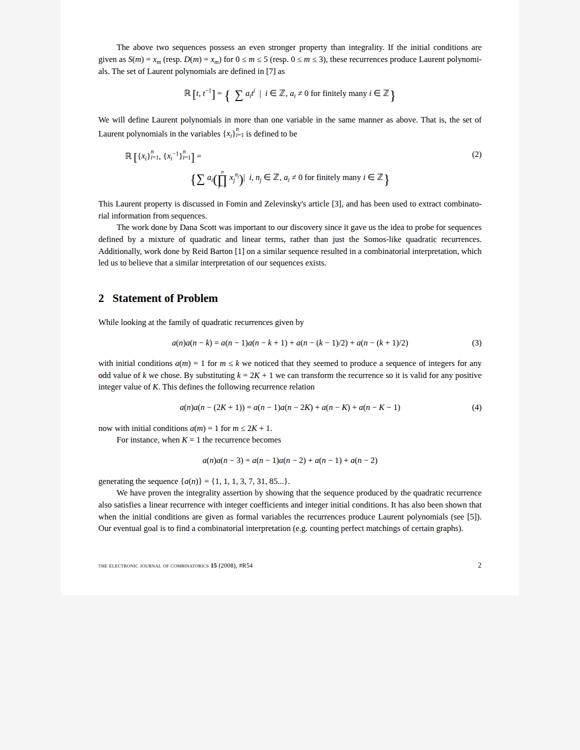The above two sequences possess an even stronger property than integrality. If the initial conditions are given as S(m) = xm (resp. D(m) = xm) for 0 ≤ m ≤ 5 (resp. 0 ≤ m ≤ 3), these recurrences produce Laurent polynomials. The set of Laurent polynomials are defined in [7] as
ℝ [t, t−1] = { ∑ aiti | i ∈ ℤ, ai ≠ 0 for finitely many i ∈ ℤ}
We will define Laurent polynomials in more than one variable in the same manner as above. That is, the set of Laurent polynomials in the variables {xi}ni=1 is defined to be
ℝ [{xi}ni=1, {xi−1}ni=1] =
(2)
{∑ ai(∏nj=1 xjnj)| i, nj ∈ ℤ, ai ≠ 0 for finitely many i ∈ ℤ}
This Laurent property is discussed in Fomin and Zelevinsky's article [3], and has been used to extract combinatorial information from sequences.
The work done by Dana Scott was important to our discovery since it gave us the idea to probe for sequences defined by a mixture of quadratic and linear terms, rather than just the Somos-like quadratic recurrences. Additionally, work done by Reid Barton [1] on a similar sequence resulted in a combinatorial interpretation, which led us to believe that a similar interpretation of our sequences exists.
2 Statement of Problem
While looking at the family of quadratic recurrences given by
a(n)a(n − k) = a(n − 1)a(n − k + 1) + a(n − (k − 1)/2) + a(n − (k + 1)/2) (3)
with initial conditions a(m) = 1 for m ≤ k we noticed that they seemed to produce a sequence of integers for any odd value of k we chose. By substituting k = 2K + 1 we can transform the recurrence so it is valid for any positive integer value of K. This defines the following recurrence relation
a(n)a(n − (2K + 1)) = a(n − 1)a(n − 2K) + a(n − K) + a(n − K − 1) (4)
now with initial conditions a(m) = 1 for m ≤ 2K + 1.
For instance, when K = 1 the recurrence becomes
a(n)a(n − 3) = a(n − 1)a(n − 2) + a(n − 1) + a(n − 2)
generating the sequence {a(n)} = {1, 1, 1, 3, 7, 31, 85...}.
We have proven the integrality assertion by showing that the sequence produced by the quadratic recurrence also satisfies a linear recurrence with integer coefficients and integer initial conditions. It has also been shown that when the initial conditions are given as formal variables the recurrences produce Laurent polynomials (see [5]). Our eventual goal is to find a combinatorial interpretation (e.g. counting perfect matchings of certain graphs).
the electronic journal of combinatorics 15 (2008), #R54
2